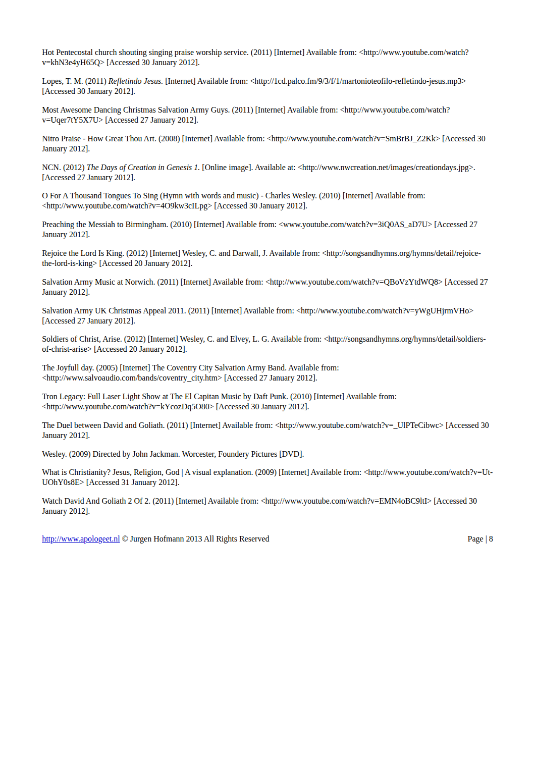Hot Pentecostal church shouting singing praise worship service. (2011) [Internet] Available from: <http://www.youtube.com/watch?v=khN3e4yH65Q> [Accessed 30 January 2012].
Lopes, T. M. (2011) Refletindo Jesus. [Internet] Available from: <http://1cd.palco.fm/9/3/f/1/martonioteofilo-refletindo-jesus.mp3> [Accessed 30 January 2012].
Most Awesome Dancing Christmas Salvation Army Guys. (2011) [Internet] Available from: <http://www.youtube.com/watch?v=Uqer7tY5X7U> [Accessed 27 January 2012].
Nitro Praise - How Great Thou Art. (2008) [Internet] Available from: <http://www.youtube.com/watch?v=SmBrBJ_Z2Kk> [Accessed 30 January 2012].
NCN. (2012) The Days of Creation in Genesis 1. [Online image]. Available at: <http://www.nwcreation.net/images/creationdays.jpg>. [Accessed 27 January 2012].
O For A Thousand Tongues To Sing (Hymn with words and music) - Charles Wesley. (2010) [Internet] Available from: <http://www.youtube.com/watch?v=4O9kw3cILpg> [Accessed 30 January 2012].
Preaching the Messiah to Birmingham. (2010) [Internet] Available from: <www.youtube.com/watch?v=3iQ0AS_aD7U> [Accessed 27 January 2012].
Rejoice the Lord Is King. (2012) [Internet] Wesley, C. and Darwall, J. Available from: <http://songsandhymns.org/hymns/detail/rejoice-the-lord-is-king> [Accessed 20 January 2012].
Salvation Army Music at Norwich. (2011) [Internet] Available from: <http://www.youtube.com/watch?v=QBoVzYtdWQ8> [Accessed 27 January 2012].
Salvation Army UK Christmas Appeal 2011. (2011) [Internet] Available from: <http://www.youtube.com/watch?v=yWgUHjrmVHo> [Accessed 27 January 2012].
Soldiers of Christ, Arise. (2012) [Internet] Wesley, C. and Elvey, L. G. Available from: <http://songsandhymns.org/hymns/detail/soldiers-of-christ-arise> [Accessed 20 January 2012].
The Joyfull day. (2005) [Internet] The Coventry City Salvation Army Band. Available from: <http://www.salvoaudio.com/bands/coventry_city.htm> [Accessed 27 January 2012].
Tron Legacy: Full Laser Light Show at The El Capitan Music by Daft Punk. (2010) [Internet] Available from: <http://www.youtube.com/watch?v=kYcozDq5O80> [Accessed 30 January 2012].
The Duel between David and Goliath. (2011) [Internet] Available from: <http://www.youtube.com/watch?v=_UlPTeCibwc> [Accessed 30 January 2012].
Wesley. (2009) Directed by John Jackman. Worcester, Foundery Pictures [DVD].
What is Christianity? Jesus, Religion, God | A visual explanation. (2009) [Internet] Available from: <http://www.youtube.com/watch?v=Ut-UOhY0s8E> [Accessed 31 January 2012].
Watch David And Goliath 2 Of 2. (2011) [Internet] Available from: <http://www.youtube.com/watch?v=EMN4oBC9ltI> [Accessed 30 January 2012].
http://www.apologeet.nl © Jurgen Hofmann 2013 All Rights Reserved Page | 8